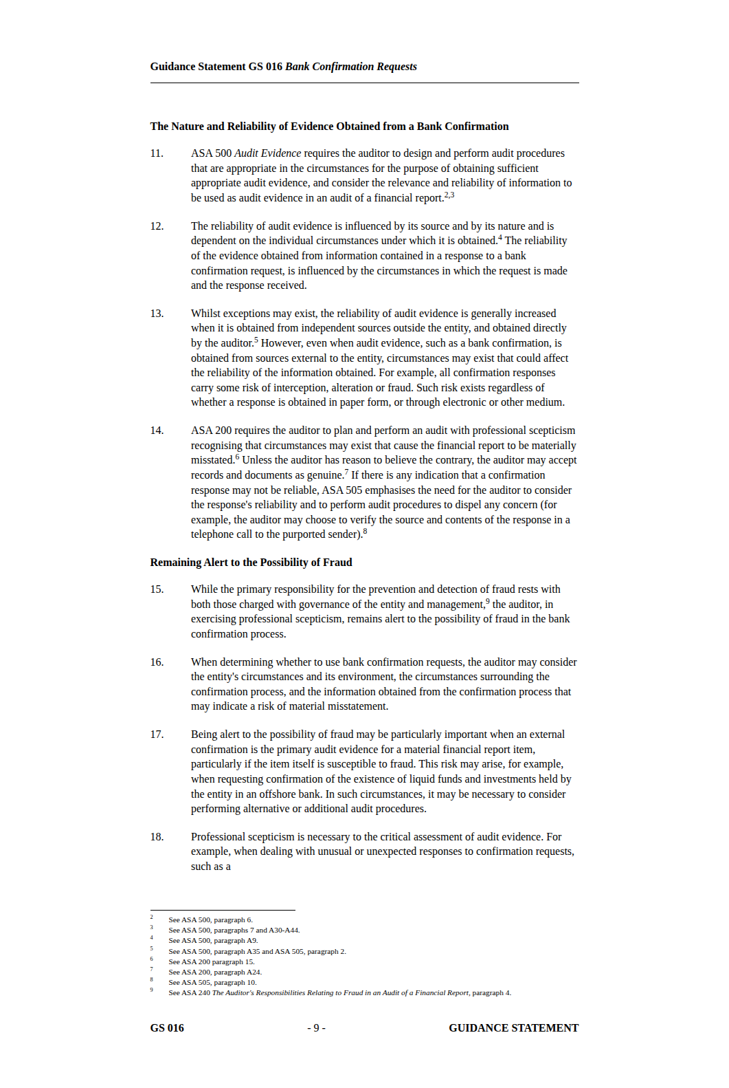Guidance Statement GS 016 Bank Confirmation Requests
The Nature and Reliability of Evidence Obtained from a Bank Confirmation
11.
ASA 500 Audit Evidence requires the auditor to design and perform audit procedures that are appropriate in the circumstances for the purpose of obtaining sufficient appropriate audit evidence, and consider the relevance and reliability of information to be used as audit evidence in an audit of a financial report.2,3
12.
The reliability of audit evidence is influenced by its source and by its nature and is dependent on the individual circumstances under which it is obtained.4 The reliability of the evidence obtained from information contained in a response to a bank confirmation request, is influenced by the circumstances in which the request is made and the response received.
13.
Whilst exceptions may exist, the reliability of audit evidence is generally increased when it is obtained from independent sources outside the entity, and obtained directly by the auditor.5 However, even when audit evidence, such as a bank confirmation, is obtained from sources external to the entity, circumstances may exist that could affect the reliability of the information obtained. For example, all confirmation responses carry some risk of interception, alteration or fraud. Such risk exists regardless of whether a response is obtained in paper form, or through electronic or other medium.
14.
ASA 200 requires the auditor to plan and perform an audit with professional scepticism recognising that circumstances may exist that cause the financial report to be materially misstated.6 Unless the auditor has reason to believe the contrary, the auditor may accept records and documents as genuine.7 If there is any indication that a confirmation response may not be reliable, ASA 505 emphasises the need for the auditor to consider the response's reliability and to perform audit procedures to dispel any concern (for example, the auditor may choose to verify the source and contents of the response in a telephone call to the purported sender).8
Remaining Alert to the Possibility of Fraud
15.
While the primary responsibility for the prevention and detection of fraud rests with both those charged with governance of the entity and management,9 the auditor, in exercising professional scepticism, remains alert to the possibility of fraud in the bank confirmation process.
16.
When determining whether to use bank confirmation requests, the auditor may consider the entity's circumstances and its environment, the circumstances surrounding the confirmation process, and the information obtained from the confirmation process that may indicate a risk of material misstatement.
17.
Being alert to the possibility of fraud may be particularly important when an external confirmation is the primary audit evidence for a material financial report item, particularly if the item itself is susceptible to fraud. This risk may arise, for example, when requesting confirmation of the existence of liquid funds and investments held by the entity in an offshore bank. In such circumstances, it may be necessary to consider performing alternative or additional audit procedures.
18.
Professional scepticism is necessary to the critical assessment of audit evidence. For example, when dealing with unusual or unexpected responses to confirmation requests, such as a
2
See ASA 500, paragraph 6.
3
See ASA 500, paragraphs 7 and A30-A44.
4
See ASA 500, paragraph A9.
5
See ASA 500, paragraph A35 and ASA 505, paragraph 2.
6
See ASA 200 paragraph 15.
7
See ASA 200, paragraph A24.
8
See ASA 505, paragraph 10.
9
See ASA 240 The Auditor's Responsibilities Relating to Fraud in an Audit of a Financial Report, paragraph 4.
GS 016
- 9 -
GUIDANCE STATEMENT